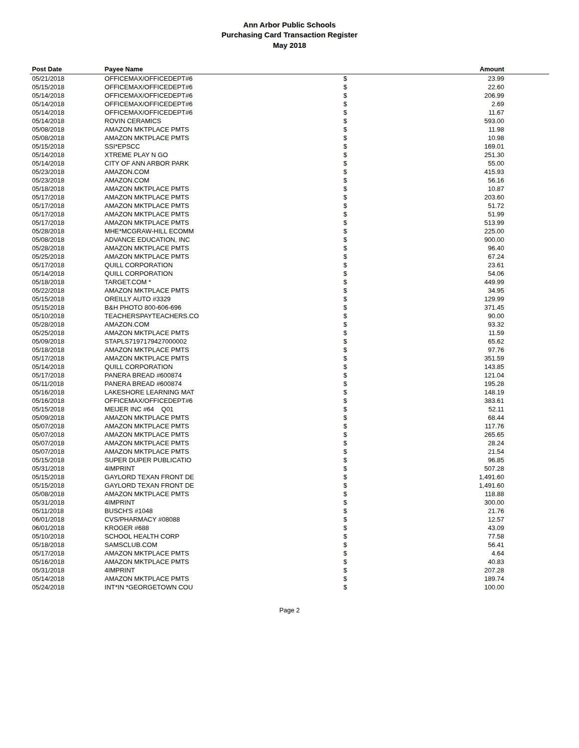Ann Arbor Public Schools
Purchasing Card Transaction Register
May 2018
| Post Date | Payee Name | Amount |
| --- | --- | --- |
| 05/21/2018 | OFFICEMAX/OFFICEDEPT#6 | $ | 23.99 |
| 05/15/2018 | OFFICEMAX/OFFICEDEPT#6 | $ | 22.60 |
| 05/14/2018 | OFFICEMAX/OFFICEDEPT#6 | $ | 206.99 |
| 05/14/2018 | OFFICEMAX/OFFICEDEPT#6 | $ | 2.69 |
| 05/14/2018 | OFFICEMAX/OFFICEDEPT#6 | $ | 11.67 |
| 05/14/2018 | ROVIN CERAMICS | $ | 593.00 |
| 05/08/2018 | AMAZON MKTPLACE PMTS | $ | 11.98 |
| 05/08/2018 | AMAZON MKTPLACE PMTS | $ | 10.98 |
| 05/15/2018 | SSI*EPSCC | $ | 169.01 |
| 05/14/2018 | XTREME PLAY N GO | $ | 251.30 |
| 05/14/2018 | CITY OF ANN ARBOR PARK | $ | 55.00 |
| 05/23/2018 | AMAZON.COM | $ | 415.93 |
| 05/23/2018 | AMAZON.COM | $ | 56.16 |
| 05/18/2018 | AMAZON MKTPLACE PMTS | $ | 10.87 |
| 05/17/2018 | AMAZON MKTPLACE PMTS | $ | 203.60 |
| 05/17/2018 | AMAZON MKTPLACE PMTS | $ | 51.72 |
| 05/17/2018 | AMAZON MKTPLACE PMTS | $ | 51.99 |
| 05/17/2018 | AMAZON MKTPLACE PMTS | $ | 513.99 |
| 05/28/2018 | MHE*MCGRAW-HILL ECOMM | $ | 225.00 |
| 05/08/2018 | ADVANCE EDUCATION, INC | $ | 900.00 |
| 05/28/2018 | AMAZON MKTPLACE PMTS | $ | 96.40 |
| 05/25/2018 | AMAZON MKTPLACE PMTS | $ | 67.24 |
| 05/17/2018 | QUILL CORPORATION | $ | 23.61 |
| 05/14/2018 | QUILL CORPORATION | $ | 54.06 |
| 05/18/2018 | TARGET.COM * | $ | 449.99 |
| 05/22/2018 | AMAZON MKTPLACE PMTS | $ | 34.95 |
| 05/15/2018 | OREILLY AUTO #3329 | $ | 129.99 |
| 05/15/2018 | B&H PHOTO 800-606-696 | $ | 371.45 |
| 05/10/2018 | TEACHERSPAYTEACHERS.CO | $ | 90.00 |
| 05/28/2018 | AMAZON.COM | $ | 93.32 |
| 05/25/2018 | AMAZON MKTPLACE PMTS | $ | 11.59 |
| 05/09/2018 | STAPLS7197179427000002 | $ | 65.62 |
| 05/18/2018 | AMAZON MKTPLACE PMTS | $ | 97.76 |
| 05/17/2018 | AMAZON MKTPLACE PMTS | $ | 351.59 |
| 05/14/2018 | QUILL CORPORATION | $ | 143.85 |
| 05/17/2018 | PANERA BREAD #600874 | $ | 121.04 |
| 05/11/2018 | PANERA BREAD #600874 | $ | 195.28 |
| 05/16/2018 | LAKESHORE LEARNING MAT | $ | 148.19 |
| 05/16/2018 | OFFICEMAX/OFFICEDEPT#6 | $ | 383.61 |
| 05/15/2018 | MEIJER INC #64 Q01 | $ | 52.11 |
| 05/09/2018 | AMAZON MKTPLACE PMTS | $ | 68.44 |
| 05/07/2018 | AMAZON MKTPLACE PMTS | $ | 117.76 |
| 05/07/2018 | AMAZON MKTPLACE PMTS | $ | 265.65 |
| 05/07/2018 | AMAZON MKTPLACE PMTS | $ | 28.24 |
| 05/07/2018 | AMAZON MKTPLACE PMTS | $ | 21.54 |
| 05/15/2018 | SUPER DUPER PUBLICATIO | $ | 96.85 |
| 05/31/2018 | 4IMPRINT | $ | 507.28 |
| 05/15/2018 | GAYLORD TEXAN FRONT DE | $ | 1,491.60 |
| 05/15/2018 | GAYLORD TEXAN FRONT DE | $ | 1,491.60 |
| 05/08/2018 | AMAZON MKTPLACE PMTS | $ | 118.88 |
| 05/31/2018 | 4IMPRINT | $ | 300.00 |
| 05/11/2018 | BUSCH'S #1048 | $ | 21.76 |
| 06/01/2018 | CVS/PHARMACY #08088 | $ | 12.57 |
| 06/01/2018 | KROGER #688 | $ | 43.09 |
| 05/10/2018 | SCHOOL HEALTH CORP | $ | 77.58 |
| 05/18/2018 | SAMSCLUB.COM | $ | 56.41 |
| 05/17/2018 | AMAZON MKTPLACE PMTS | $ | 4.64 |
| 05/16/2018 | AMAZON MKTPLACE PMTS | $ | 40.83 |
| 05/31/2018 | 4IMPRINT | $ | 207.28 |
| 05/14/2018 | AMAZON MKTPLACE PMTS | $ | 189.74 |
| 05/24/2018 | INT*IN *GEORGETOWN COU | $ | 100.00 |
Page 2